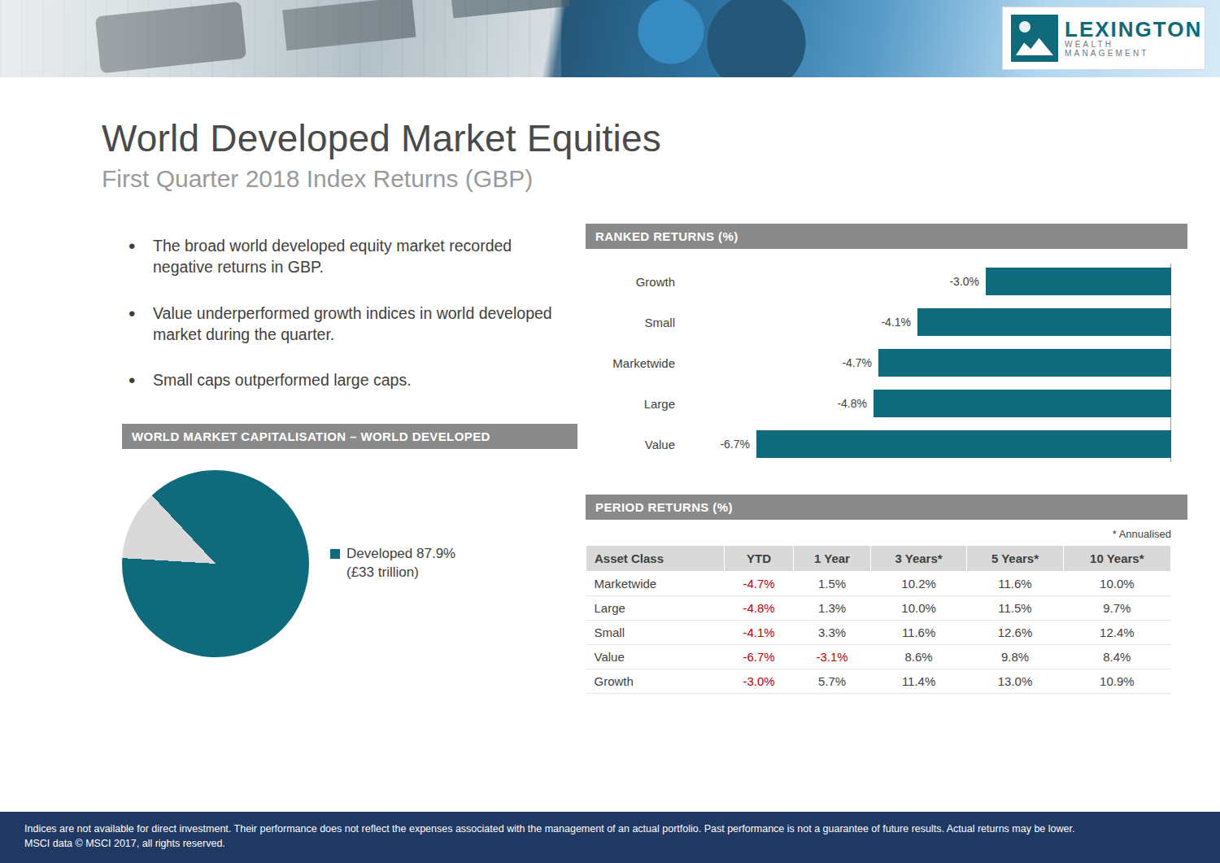LEXINGTON
Wealth Management
World Developed Market Equities
First Quarter 2018 Index Returns (GBP)
The broad world developed equity market recorded negative returns in GBP.
Value underperformed growth indices in world developed market during the quarter.
Small caps outperformed large caps.
WORLD MARKET CAPITALISATION – WORLD DEVELOPED
Developed 87.9%
(£33 trillion)
RANKED RETURNS (%)
Growth
-3.0%
Small
-4.1%
Marketwide
-4.7%
Large
-4.8%
Value
-6.7%
PERIOD RETURNS (%)
* Annualised
| Asset Class | YTD | 1 Year | 3 Years* | 5 Years* | 10 Years* |
| --- | --- | --- | --- | --- | --- |
| Marketwide | -4.7% | 1.5% | 10.2% | 11.6% | 10.0% |
| Large | -4.8% | 1.3% | 10.0% | 11.5% | 9.7% |
| Small | -4.1% | 3.3% | 11.6% | 12.6% | 12.4% |
| Value | -6.7% | -3.1% | 8.6% | 9.8% | 8.4% |
| Growth | -3.0% | 5.7% | 11.4% | 13.0% | 10.9% |
Indices are not available for direct investment. Their performance does not reflect the expenses associated with the management of an actual portfolio. Past performance is not a guarantee of future results. Actual returns may be lower.
MSCI data © MSCI 2017, all rights reserved.